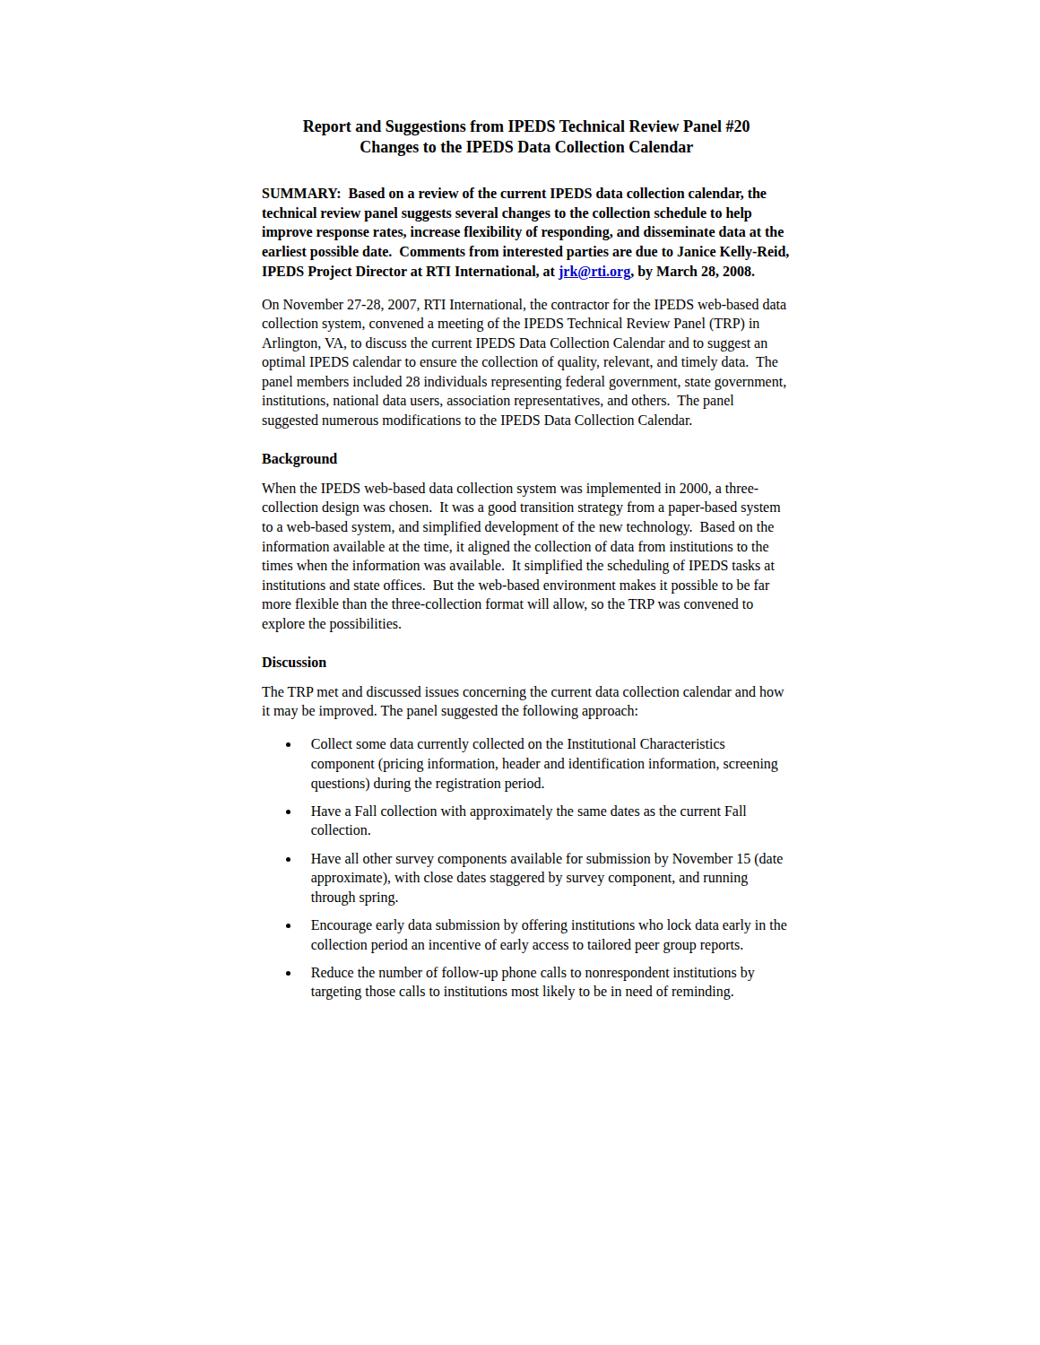Report and Suggestions from IPEDS Technical Review Panel #20 Changes to the IPEDS Data Collection Calendar
SUMMARY: Based on a review of the current IPEDS data collection calendar, the technical review panel suggests several changes to the collection schedule to help improve response rates, increase flexibility of responding, and disseminate data at the earliest possible date. Comments from interested parties are due to Janice Kelly-Reid, IPEDS Project Director at RTI International, at jrk@rti.org, by March 28, 2008.
On November 27-28, 2007, RTI International, the contractor for the IPEDS web-based data collection system, convened a meeting of the IPEDS Technical Review Panel (TRP) in Arlington, VA, to discuss the current IPEDS Data Collection Calendar and to suggest an optimal IPEDS calendar to ensure the collection of quality, relevant, and timely data. The panel members included 28 individuals representing federal government, state government, institutions, national data users, association representatives, and others. The panel suggested numerous modifications to the IPEDS Data Collection Calendar.
Background
When the IPEDS web-based data collection system was implemented in 2000, a three-collection design was chosen. It was a good transition strategy from a paper-based system to a web-based system, and simplified development of the new technology. Based on the information available at the time, it aligned the collection of data from institutions to the times when the information was available. It simplified the scheduling of IPEDS tasks at institutions and state offices. But the web-based environment makes it possible to be far more flexible than the three-collection format will allow, so the TRP was convened to explore the possibilities.
Discussion
The TRP met and discussed issues concerning the current data collection calendar and how it may be improved. The panel suggested the following approach:
Collect some data currently collected on the Institutional Characteristics component (pricing information, header and identification information, screening questions) during the registration period.
Have a Fall collection with approximately the same dates as the current Fall collection.
Have all other survey components available for submission by November 15 (date approximate), with close dates staggered by survey component, and running through spring.
Encourage early data submission by offering institutions who lock data early in the collection period an incentive of early access to tailored peer group reports.
Reduce the number of follow-up phone calls to nonrespondent institutions by targeting those calls to institutions most likely to be in need of reminding.